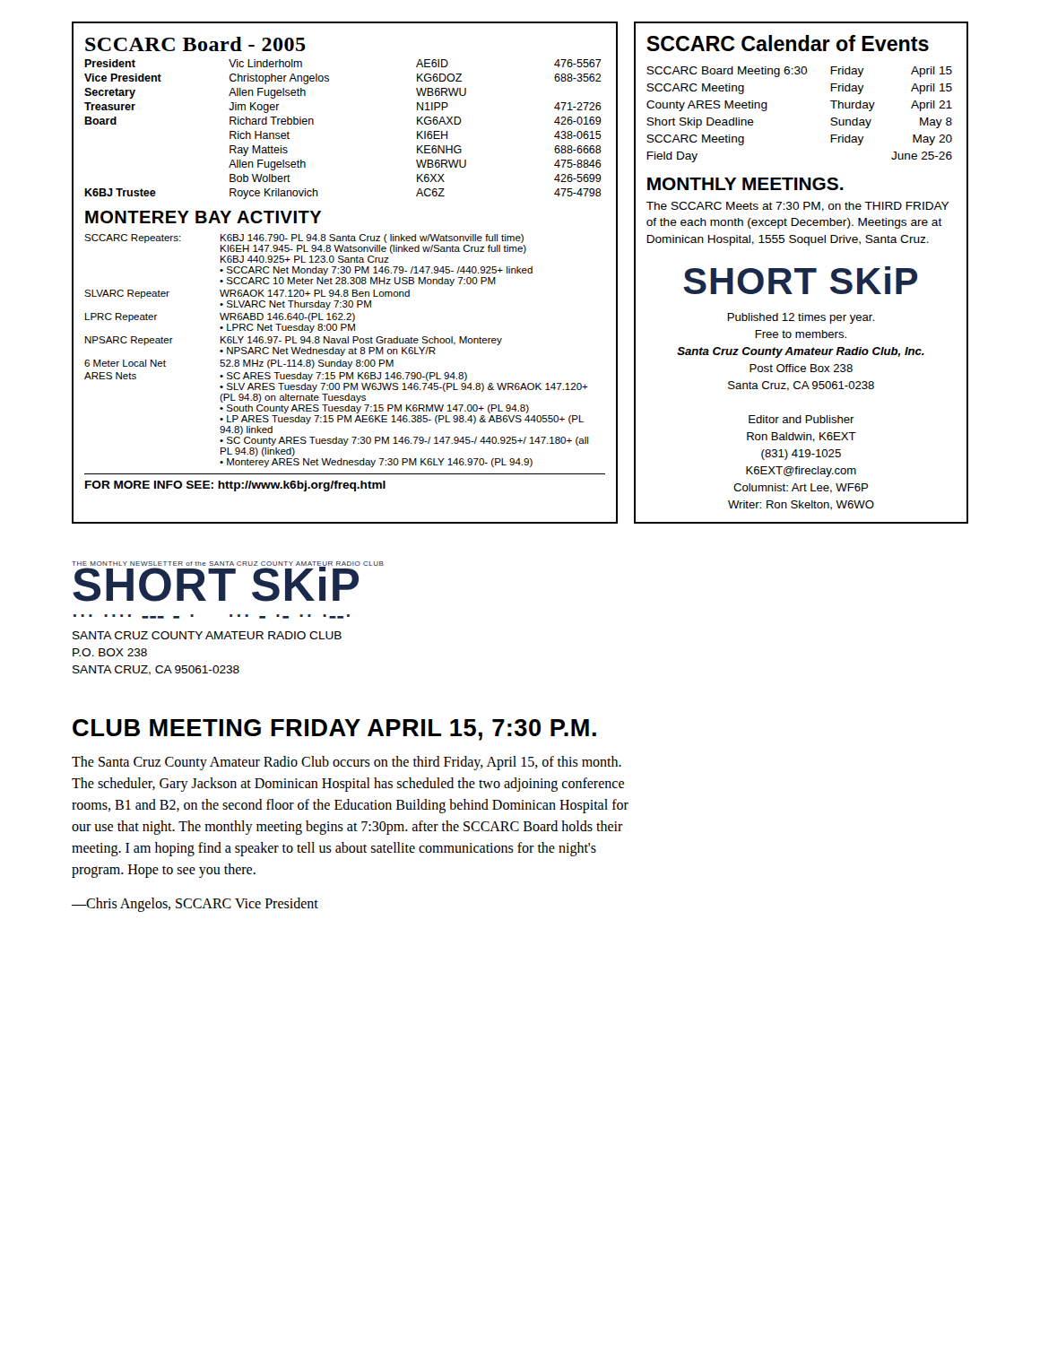SCCARC Board - 2005
| President | Vic Linderholm | AE6ID | 476-5567 |
| Vice President | Christopher Angelos | KG6DOZ | 688-3562 |
| Secretary | Allen Fugelseth | WB6RWU | |
| Treasurer | Jim Koger | N1IPP | 471-2726 |
| Board | Richard Trebbien | KG6AXD | 426-0169 |
| | Rich Hanset | KI6EH | 438-0615 |
| | Ray Matteis | KE6NHG | 688-6668 |
| | Allen Fugelseth | WB6RWU | 475-8846 |
| | Bob Wolbert | K6XX | 426-5699 |
| K6BJ Trustee | Royce Krilanovich | AC6Z | 475-4798 |
MONTEREY BAY ACTIVITY
| SCCARC Repeaters: | K6BJ 146.790- PL 94.8 Santa Cruz ( linked w/Watsonville full time) KI6EH 147.945- PL 94.8 Watsonville (linked w/Santa Cruz full time) K6BJ 440.925+ PL 123.0 Santa Cruz • SCCARC Net Monday 7:30 PM 146.79- /147.945- /440.925+ linked • SCCARC 10 Meter Net 28.308 MHz USB Monday 7:00 PM |
| SLVARC Repeater | WR6AOK 147.120+ PL 94.8 Ben Lomond • SLVARC Net Thursday 7:30 PM |
| LPRC Repeater | WR6ABD 146.640-(PL 162.2) • LPRC Net Tuesday 8:00 PM |
| NPSARC Repeater | K6LY 146.97- PL 94.8 Naval Post Graduate School, Monterey • NPSARC Net Wednesday at 8 PM on K6LY/R |
| 6 Meter Local Net | 52.8 MHz (PL-114.8) Sunday 8:00 PM |
| ARES Nets | • SC ARES Tuesday 7:15 PM K6BJ 146.790-(PL 94.8) • SLV ARES Tuesday 7:00 PM W6JWS 146.745-(PL 94.8) & WR6AOK 147.120+(PL 94.8) on alternate Tuesdays • South County ARES Tuesday 7:15 PM K6RMW 147.00+ (PL 94.8) • LP ARES Tuesday 7:15 PM AE6KE 146.385- (PL 98.4) & AB6VS 440550+ (PL 94.8) linked • SC County ARES Tuesday 7:30 PM 146.79-/ 147.945-/ 440.925+/ 147.180+ (all PL 94.8) (linked) • Monterey ARES Net Wednesday 7:30 PM K6LY 146.970- (PL 94.9) |
FOR MORE INFO SEE: http://www.k6bj.org/freq.html
SCCARC Calendar of Events
| SCCARC Board Meeting 6:30 | Friday | April 15 |
| SCCARC Meeting | Friday | April 15 |
| County ARES Meeting | Thurday | April 21 |
| Short Skip Deadline | Sunday | May 8 |
| SCCARC Meeting | Friday | May 20 |
| Field Day | | June 25-26 |
MONTHLY MEETINGS.
The SCCARC Meets at 7:30 PM, on the THIRD FRIDAY of the each month (except December). Meetings are at Dominican Hospital, 1555 Soquel Drive, Santa Cruz.
SHORT SKiP
Published 12 times per year.
Free to members.
Santa Cruz County Amateur Radio Club, Inc.
Post Office Box 238
Santa Cruz, CA 95061-0238
Editor and Publisher
Ron Baldwin, K6EXT
(831) 419-1025
K6EXT@fireclay.com
Columnist: Art Lee, WF6P
Writer: Ron Skelton, W6WO
THE MONTHLY NEWSLETTER of the SANTA CRUZ COUNTY AMATEUR RADIO CLUB
SHORT SKiP
▪▪▪ ▪▪▪▪ ▬▬▬ ▬ ▪ ▪▪▪ ▬ ▪▬ ▪▪ ▪▬▬▪
SANTA CRUZ COUNTY AMATEUR RADIO CLUB
P.O. BOX 238
SANTA CRUZ, CA 95061-0238
CLUB MEETING FRIDAY APRIL 15, 7:30 P.M.
The Santa Cruz County Amateur Radio Club occurs on the third Friday, April 15, of this month. The scheduler, Gary Jackson at Dominican Hospital has scheduled the two adjoining conference rooms, B1 and B2, on the second floor of the Education Building behind Dominican Hospital for our use that night. The monthly meeting begins at 7:30pm. after the SCCARC Board holds their meeting. I am hoping find a speaker to tell us about satellite communications for the night's program. Hope to see you there.
—Chris Angelos, SCCARC Vice President